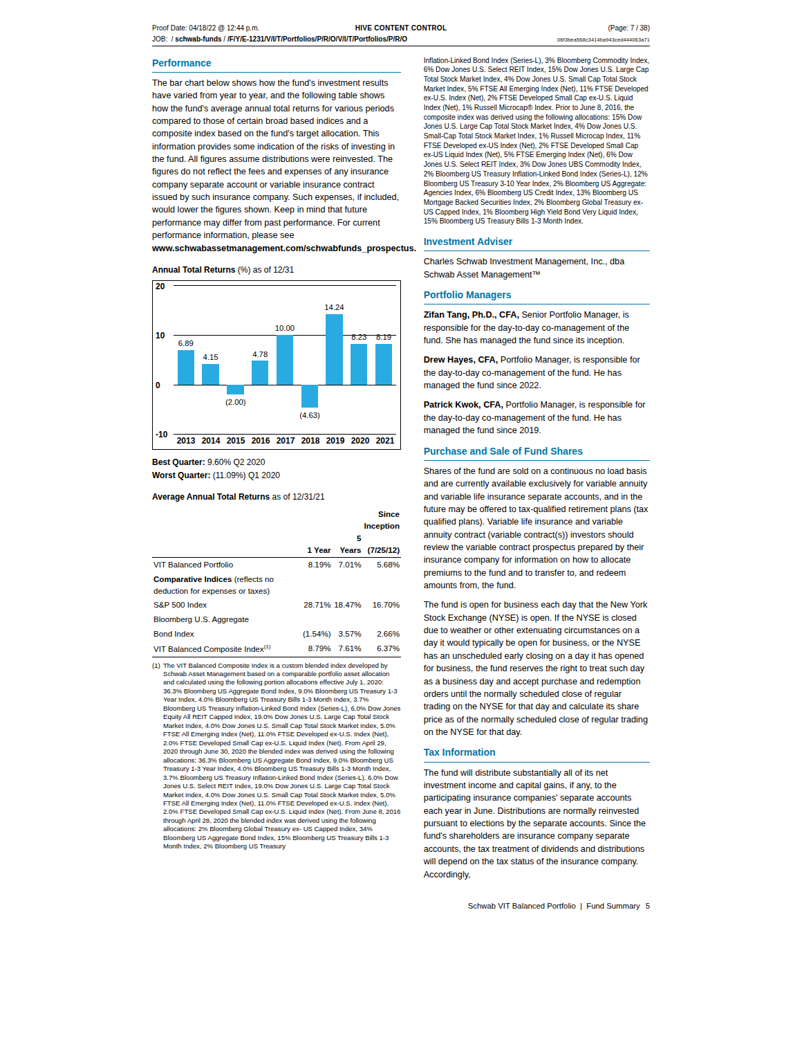Proof Date: 04/18/22 @ 12:44 p.m.
HIVE CONTENT CONTROL
(Page: 7 / 38)
JOB: / schwab-funds / /F/Y/E-1231/V/I/T/Portfolios/P/R/O/V/I/T/Portfolios/P/R/O
06f3bea568c3414ba943ced444063a71
Performance
The bar chart below shows how the fund's investment results have varied from year to year, and the following table shows how the fund's average annual total returns for various periods compared to those of certain broad based indices and a composite index based on the fund's target allocation. This information provides some indication of the risks of investing in the fund. All figures assume distributions were reinvested. The figures do not reflect the fees and expenses of any insurance company separate account or variable insurance contract issued by such insurance company. Such expenses, if included, would lower the figures shown. Keep in mind that future performance may differ from past performance. For current performance information, please see www.schwabassetmanagement.com/schwabfunds_prospectus.
Annual Total Returns (%) as of 12/31
20
10
0
-10
6.89
4.15
(2.00)
4.78
10.00
(4.63)
14.24
8.23
8.19
2013
2014
2015
2016
2017
2018
2019
2020
2021
Best Quarter: 9.60% Q2 2020
Worst Quarter: (11.09%) Q1 2020
Average Annual Total Returns as of 12/31/21
| | | | Since Inception |
| --- | --- | --- | --- |
| | 1 Year | 5 Years | (7/25/12) |
| VIT Balanced Portfolio | 8.19% | 7.01% | 5.68% |
| Comparative Indices (reflects no deduction for expenses or taxes) | | | |
| S&P 500 Index | 28.71% | 18.47% | 16.70% |
| Bloomberg U.S. Aggregate | | | |
| Bond Index | (1.54%) | 3.57% | 2.66% |
| VIT Balanced Composite Index (1) | 8.79% | 7.61% | 6.37% |
(1) The VIT Balanced Composite Index is a custom blended index developed by Schwab Asset Management based on a comparable portfolio asset allocation and calculated using the following portion allocations effective July 1, 2020: 36.3% Bloomberg US Aggregate Bond Index, 9.0% Bloomberg US Treasury 1-3 Year Index, 4.0% Bloomberg US Treasury Bills 1-3 Month Index, 3.7% Bloomberg US Treasury Inflation-Linked Bond Index (Series-L), 6.0% Dow Jones Equity All REIT Capped Index, 19.0% Dow Jones U.S. Large Cap Total Stock Market Index, 4.0% Dow Jones U.S. Small Cap Total Stock Market Index, 5.0% FTSE All Emerging Index (Net), 11.0% FTSE Developed ex-U.S. Index (Net), 2.0% FTSE Developed Small Cap ex-U.S. Liquid Index (Net). From April 29, 2020 through June 30, 2020 the blended index was derived using the following allocations: 36.3% Bloomberg US Aggregate Bond Index, 9.0% Bloomberg US Treasury 1-3 Year Index, 4.0% Bloomberg US Treasury Bills 1-3 Month Index, 3.7% Bloomberg US Treasury Inflation-Linked Bond Index (Series-L), 6.0% Dow Jones U.S. Select REIT Index, 19.0% Dow Jones U.S. Large Cap Total Stock Market Index, 4.0% Dow Jones U.S. Small Cap Total Stock Market Index, 5.0% FTSE All Emerging Index (Net), 11.0% FTSE Developed ex-U.S. Index (Net), 2.0% FTSE Developed Small Cap ex-U.S. Liquid Index (Net). From June 8, 2016 through April 28, 2020 the blended index was derived using the following allocations: 2% Bloomberg Global Treasury ex- US Capped Index, 34% Bloomberg US Aggregate Bond Index, 15% Bloomberg US Treasury Bills 1-3 Month Index, 2% Bloomberg US Treasury
Inflation-Linked Bond Index (Series-L), 3% Bloomberg Commodity Index, 6% Dow Jones U.S. Select REIT Index, 15% Dow Jones U.S. Large Cap Total Stock Market Index, 4% Dow Jones U.S. Small Cap Total Stock Market Index, 5% FTSE All Emerging Index (Net), 11% FTSE Developed ex-U.S. Index (Net), 2% FTSE Developed Small Cap ex-U.S. Liquid Index (Net), 1% Russell Microcap® Index. Prior to June 8, 2016, the composite index was derived using the following allocations: 15% Dow Jones U.S. Large Cap Total Stock Market Index, 4% Dow Jones U.S. Small-Cap Total Stock Market Index, 1% Russell Microcap Index, 11% FTSE Developed ex-US Index (Net), 2% FTSE Developed Small Cap ex-US Liquid Index (Net), 5% FTSE Emerging Index (Net), 6% Dow Jones U.S. Select REIT Index, 3% Dow Jones UBS Commodity Index, 2% Bloomberg US Treasury Inflation-Linked Bond Index (Series-L), 12% Bloomberg US Treasury 3-10 Year Index, 2% Bloomberg US Aggregate: Agencies Index, 6% Bloomberg US Credit Index, 13% Bloomberg US Mortgage Backed Securities Index, 2% Bloomberg Global Treasury ex- US Capped Index, 1% Bloomberg High Yield Bond Very Liquid Index, 15% Bloomberg US Treasury Bills 1-3 Month Index.
Investment Adviser
Charles Schwab Investment Management, Inc., dba Schwab Asset Management™
Portfolio Managers
Zifan Tang, Ph.D., CFA, Senior Portfolio Manager, is responsible for the day-to-day co-management of the fund. She has managed the fund since its inception.
Drew Hayes, CFA, Portfolio Manager, is responsible for the day-to-day co-management of the fund. He has managed the fund since 2022.
Patrick Kwok, CFA, Portfolio Manager, is responsible for the day-to-day co-management of the fund. He has managed the fund since 2019.
Purchase and Sale of Fund Shares
Shares of the fund are sold on a continuous no load basis and are currently available exclusively for variable annuity and variable life insurance separate accounts, and in the future may be offered to tax-qualified retirement plans (tax qualified plans). Variable life insurance and variable annuity contract (variable contract(s)) investors should review the variable contract prospectus prepared by their insurance company for information on how to allocate premiums to the fund and to transfer to, and redeem amounts from, the fund.
The fund is open for business each day that the New York Stock Exchange (NYSE) is open. If the NYSE is closed due to weather or other extenuating circumstances on a day it would typically be open for business, or the NYSE has an unscheduled early closing on a day it has opened for business, the fund reserves the right to treat such day as a business day and accept purchase and redemption orders until the normally scheduled close of regular trading on the NYSE for that day and calculate its share price as of the normally scheduled close of regular trading on the NYSE for that day.
Tax Information
The fund will distribute substantially all of its net investment income and capital gains, if any, to the participating insurance companies' separate accounts each year in June. Distributions are normally reinvested pursuant to elections by the separate accounts. Since the fund's shareholders are insurance company separate accounts, the tax treatment of dividends and distributions will depend on the tax status of the insurance company. Accordingly,
Schwab VIT Balanced Portfolio | Fund Summary 5